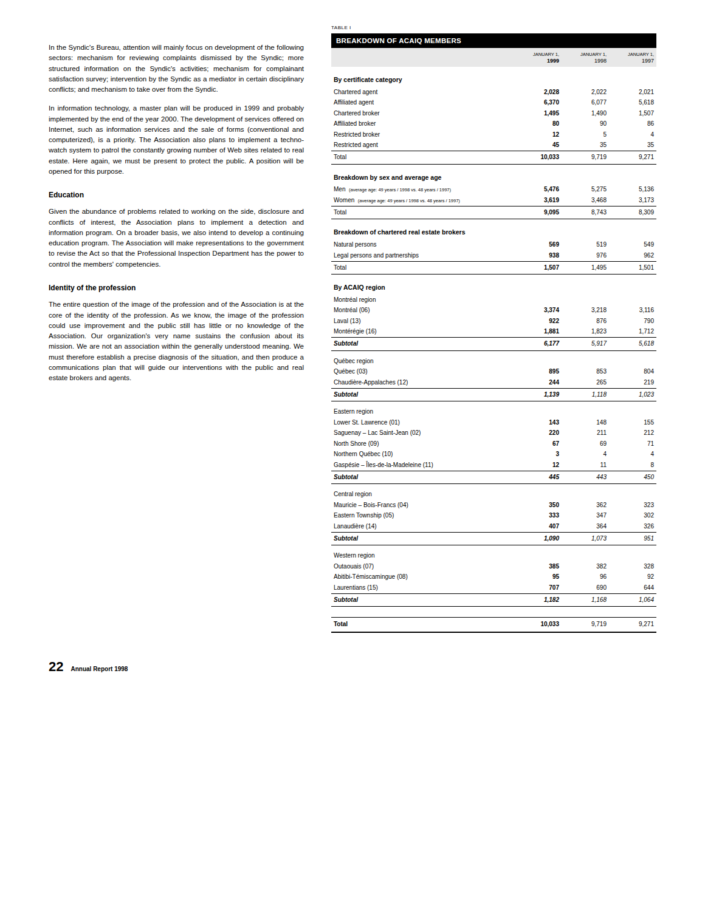In the Syndic's Bureau, attention will mainly focus on development of the following sectors: mechanism for reviewing complaints dismissed by the Syndic; more structured information on the Syndic's activities; mechanism for complainant satisfaction survey; intervention by the Syndic as a mediator in certain disciplinary conflicts; and mechanism to take over from the Syndic.
In information technology, a master plan will be produced in 1999 and probably implemented by the end of the year 2000. The development of services offered on Internet, such as information services and the sale of forms (conventional and computerized), is a priority. The Association also plans to implement a techno-watch system to patrol the constantly growing number of Web sites related to real estate. Here again, we must be present to protect the public. A position will be opened for this purpose.
Education
Given the abundance of problems related to working on the side, disclosure and conflicts of interest, the Association plans to implement a detection and information program. On a broader basis, we also intend to develop a continuing education program. The Association will make representations to the government to revise the Act so that the Professional Inspection Department has the power to control the members' competencies.
Identity of the profession
The entire question of the image of the profession and of the Association is at the core of the identity of the profession. As we know, the image of the profession could use improvement and the public still has little or no knowledge of the Association. Our organization's very name sustains the confusion about its mission. We are not an association within the generally understood meaning. We must therefore establish a precise diagnosis of the situation, and then produce a communications plan that will guide our interventions with the public and real estate brokers and agents.
TABLE I
BREAKDOWN OF ACAIQ MEMBERS
| | JANUARY 1, 1999 | JANUARY 1, 1998 | JANUARY 1, 1997 |
| By certificate category |
| Chartered agent | 2,028 | 2,022 | 2,021 |
| Affiliated agent | 6,370 | 6,077 | 5,618 |
| Chartered broker | 1,495 | 1,490 | 1,507 |
| Affiliated broker | 80 | 90 | 86 |
| Restricted broker | 12 | 5 | 4 |
| Restricted agent | 45 | 35 | 35 |
| Total | 10,033 | 9,719 | 9,271 |
| Breakdown by sex and average age |
| Men (average age: 49 years / 1998 vs. 48 years / 1997) | 5,476 | 5,275 | 5,136 |
| Women (average age: 49 years / 1998 vs. 48 years / 1997) | 3,619 | 3,468 | 3,173 |
| Total | 9,095 | 8,743 | 8,309 |
| Breakdown of chartered real estate brokers |
| Natural persons | 569 | 519 | 549 |
| Legal persons and partnerships | 938 | 976 | 962 |
| Total | 1,507 | 1,495 | 1,501 |
| By ACAIQ region |
| Montréal region | | | |
| Montréal (06) | 3,374 | 3,218 | 3,116 |
| Laval (13) | 922 | 876 | 790 |
| Montérégie (16) | 1,881 | 1,823 | 1,712 |
| Subtotal | 6,177 | 5,917 | 5,618 |
| Québec region | | | |
| Québec (03) | 895 | 853 | 804 |
| Chaudière-Appalaches (12) | 244 | 265 | 219 |
| Subtotal | 1,139 | 1,118 | 1,023 |
| Eastern region | | | |
| Lower St. Lawrence (01) | 143 | 148 | 155 |
| Saguenay – Lac Saint-Jean (02) | 220 | 211 | 212 |
| North Shore (09) | 67 | 69 | 71 |
| Northern Québec (10) | 3 | 4 | 4 |
| Gaspésie – Îles-de-la-Madeleine (11) | 12 | 11 | 8 |
| Subtotal | 445 | 443 | 450 |
| Central region | | | |
| Mauricie – Bois-Francs (04) | 350 | 362 | 323 |
| Eastern Township (05) | 333 | 347 | 302 |
| Lanaudière (14) | 407 | 364 | 326 |
| Subtotal | 1,090 | 1,073 | 951 |
| Western region | | | |
| Outaouais (07) | 385 | 382 | 328 |
| Abitibi-Témiscamingue (08) | 95 | 96 | 92 |
| Laurentians (15) | 707 | 690 | 644 |
| Subtotal | 1,182 | 1,168 | 1,064 |
| Total | 10,033 | 9,719 | 9,271 |
22 Annual Report 1998